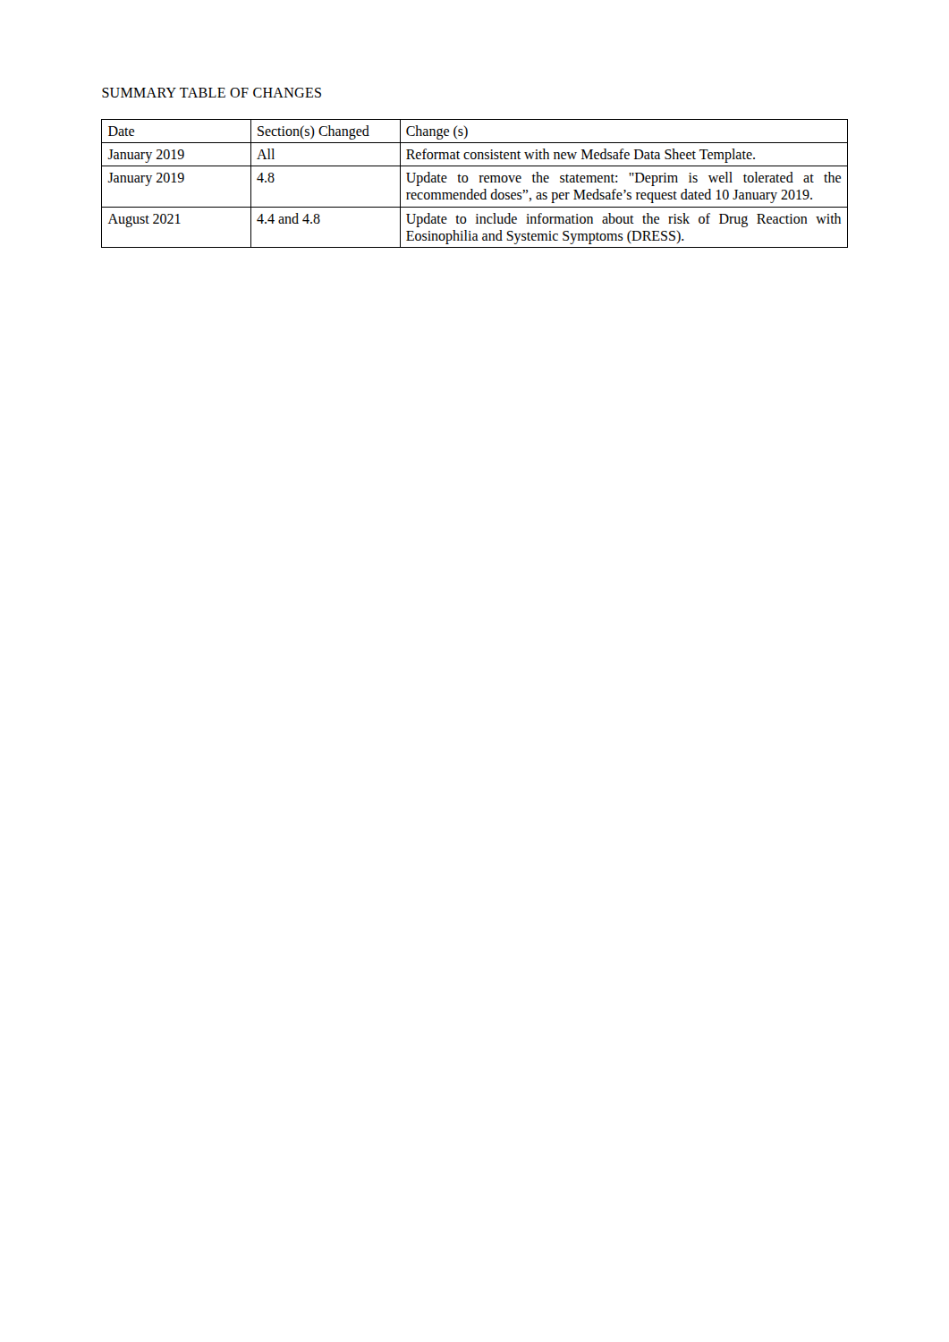SUMMARY TABLE OF CHANGES
| Date | Section(s) Changed | Change (s) |
| --- | --- | --- |
| January 2019 | All | Reformat consistent with new Medsafe Data Sheet Template. |
| January 2019 | 4.8 | Update to remove the statement: "Deprim is well tolerated at the recommended doses”, as per Medsafe’s request dated 10 January 2019. |
| August 2021 | 4.4 and 4.8 | Update to include information about the risk of Drug Reaction with Eosinophilia and Systemic Symptoms (DRESS). |